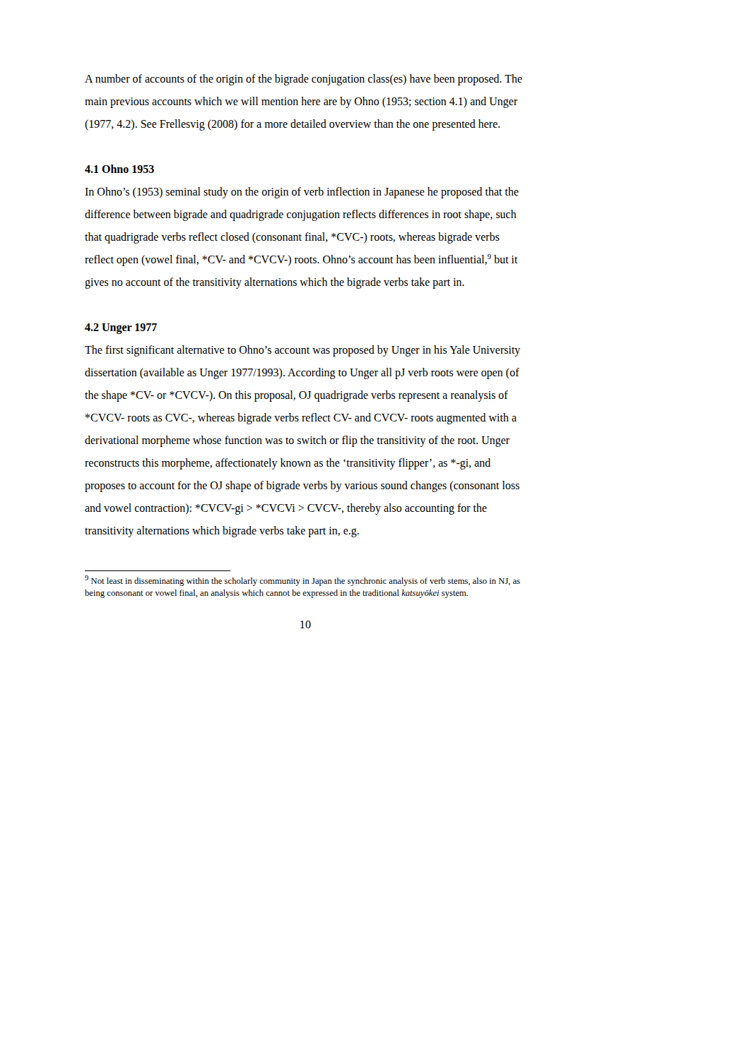A number of accounts of the origin of the bigrade conjugation class(es) have been proposed. The main previous accounts which we will mention here are by Ohno (1953; section 4.1) and Unger (1977, 4.2). See Frellesvig (2008) for a more detailed overview than the one presented here.
4.1 Ohno 1953
In Ohno’s (1953) seminal study on the origin of verb inflection in Japanese he proposed that the difference between bigrade and quadrigrade conjugation reflects differences in root shape, such that quadrigrade verbs reflect closed (consonant final, *CVC-) roots, whereas bigrade verbs reflect open (vowel final, *CV- and *CVCV-) roots. Ohno’s account has been influential,9 but it gives no account of the transitivity alternations which the bigrade verbs take part in.
4.2 Unger 1977
The first significant alternative to Ohno’s account was proposed by Unger in his Yale University dissertation (available as Unger 1977/1993). According to Unger all pJ verb roots were open (of the shape *CV- or *CVCV-). On this proposal, OJ quadrigrade verbs represent a reanalysis of *CVCV- roots as CVC-, whereas bigrade verbs reflect CV- and CVCV- roots augmented with a derivational morpheme whose function was to switch or flip the transitivity of the root. Unger reconstructs this morpheme, affectionately known as the ‘transitivity flipper’, as *-gi, and proposes to account for the OJ shape of bigrade verbs by various sound changes (consonant loss and vowel contraction): *CVCV-gi > *CVCVi > CVCV-, thereby also accounting for the transitivity alternations which bigrade verbs take part in, e.g.
9 Not least in disseminating within the scholarly community in Japan the synchronic analysis of verb stems, also in NJ, as being consonant or vowel final, an analysis which cannot be expressed in the traditional katsuyōkei system.
10